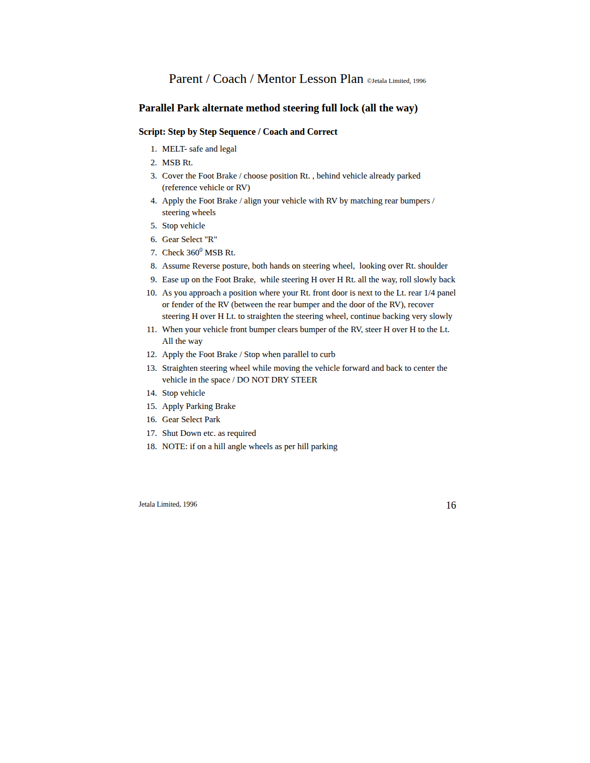Parent / Coach / Mentor Lesson Plan ©Jetala Limited, 1996
Parallel Park alternate method steering full lock (all the way)
Script: Step by Step Sequence / Coach and Correct
MELT- safe and legal
MSB Rt.
Cover the Foot Brake / choose position Rt. , behind vehicle already parked (reference vehicle or RV)
Apply the Foot Brake / align your vehicle with RV by matching rear bumpers / steering wheels
Stop vehicle
Gear Select "R"
Check 3600 MSB Rt.
Assume Reverse posture, both hands on steering wheel, looking over Rt. shoulder
Ease up on the Foot Brake, while steering H over H Rt. all the way, roll slowly back
As you approach a position where your Rt. front door is next to the Lt. rear 1/4 panel or fender of the RV (between the rear bumper and the door of the RV), recover steering H over H Lt. to straighten the steering wheel, continue backing very slowly
When your vehicle front bumper clears bumper of the RV, steer H over H to the Lt. All the way
Apply the Foot Brake / Stop when parallel to curb
Straighten steering wheel while moving the vehicle forward and back to center the vehicle in the space / DO NOT DRY STEER
Stop vehicle
Apply Parking Brake
Gear Select Park
Shut Down etc. as required
NOTE: if on a hill angle wheels as per hill parking
16 Jetala Limited, 1996